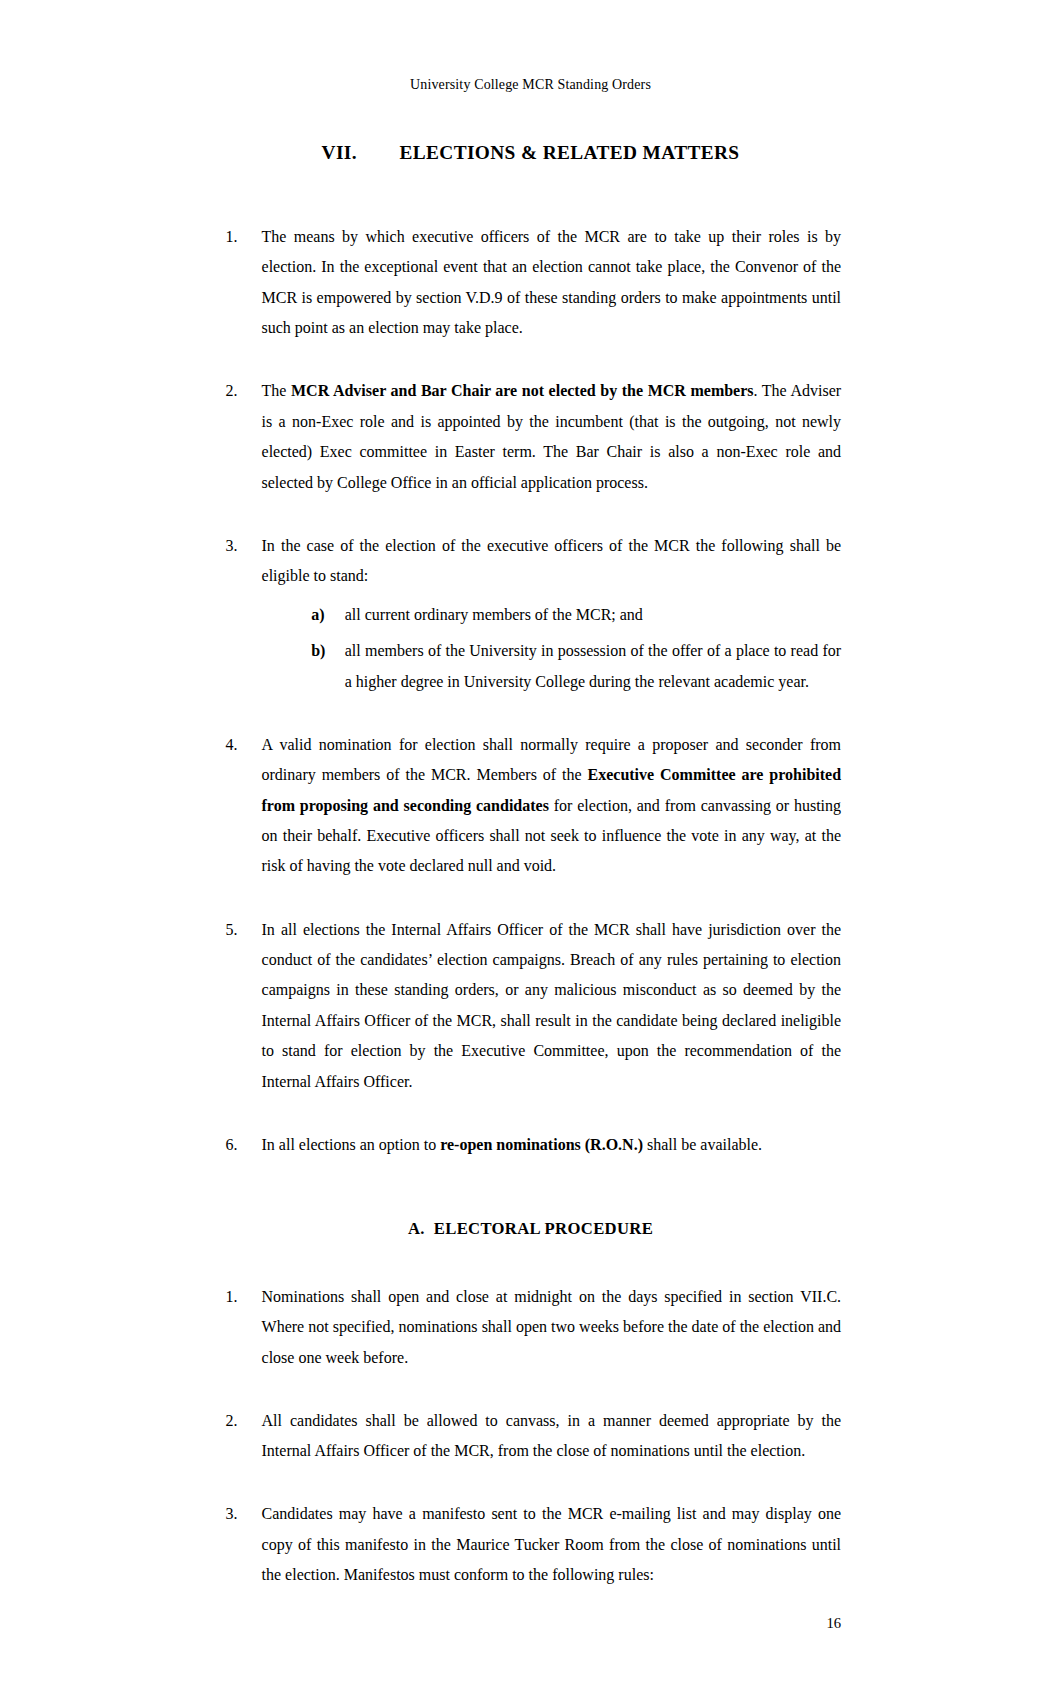University College MCR Standing Orders
VII. ELECTIONS & RELATED MATTERS
The means by which executive officers of the MCR are to take up their roles is by election. In the exceptional event that an election cannot take place, the Convenor of the MCR is empowered by section V.D.9 of these standing orders to make appointments until such point as an election may take place.
The MCR Adviser and Bar Chair are not elected by the MCR members. The Adviser is a non-Exec role and is appointed by the incumbent (that is the outgoing, not newly elected) Exec committee in Easter term. The Bar Chair is also a non-Exec role and selected by College Office in an official application process.
In the case of the election of the executive officers of the MCR the following shall be eligible to stand:
all current ordinary members of the MCR; and
all members of the University in possession of the offer of a place to read for a higher degree in University College during the relevant academic year.
A valid nomination for election shall normally require a proposer and seconder from ordinary members of the MCR. Members of the Executive Committee are prohibited from proposing and seconding candidates for election, and from canvassing or husting on their behalf. Executive officers shall not seek to influence the vote in any way, at the risk of having the vote declared null and void.
In all elections the Internal Affairs Officer of the MCR shall have jurisdiction over the conduct of the candidates’ election campaigns. Breach of any rules pertaining to election campaigns in these standing orders, or any malicious misconduct as so deemed by the Internal Affairs Officer of the MCR, shall result in the candidate being declared ineligible to stand for election by the Executive Committee, upon the recommendation of the Internal Affairs Officer.
In all elections an option to re-open nominations (R.O.N.) shall be available.
A. ELECTORAL PROCEDURE
Nominations shall open and close at midnight on the days specified in section VII.C. Where not specified, nominations shall open two weeks before the date of the election and close one week before.
All candidates shall be allowed to canvass, in a manner deemed appropriate by the Internal Affairs Officer of the MCR, from the close of nominations until the election.
Candidates may have a manifesto sent to the MCR e-mailing list and may display one copy of this manifesto in the Maurice Tucker Room from the close of nominations until the election. Manifestos must conform to the following rules:
16